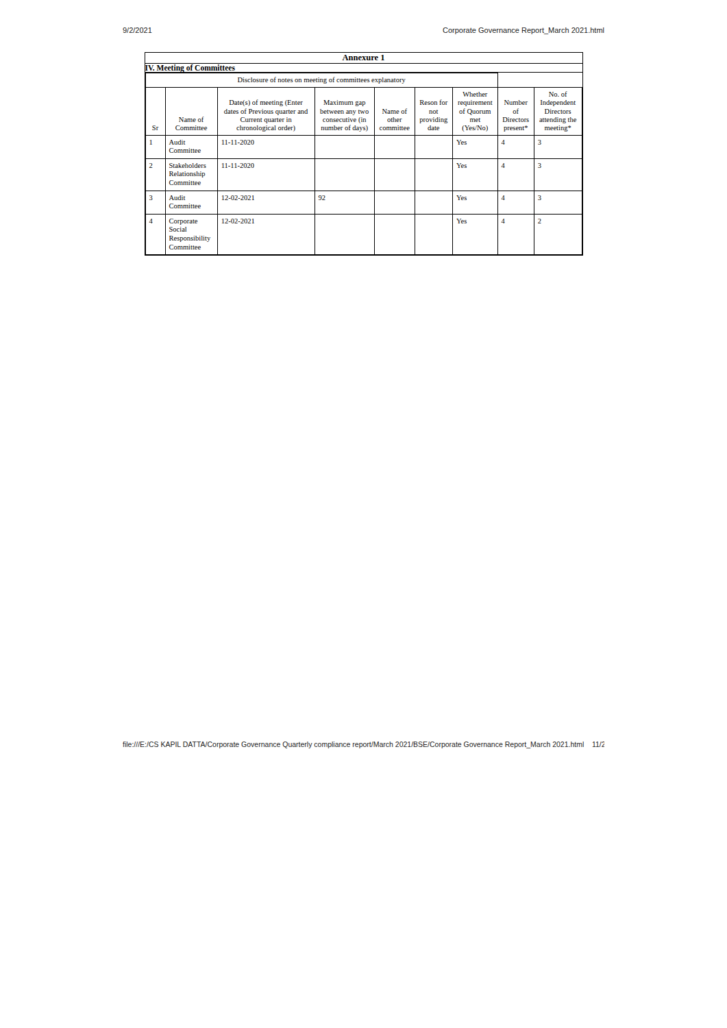9/2/2021
Corporate Governance Report_March 2021.html
| Annexure 1 |
| IV. Meeting of Committees |
| / Disclosure of notes on meeting of committees explanatory / / / / Sr / Name of Committee / Date(s) of meeting (Enter dates of Previous quarter and Current quarter in chronological order) / Maximum gap between any two consecutive (in number of days) / Name of other committee / Reson for not providing date / Whether requirement of Quorum met (Yes/No) / Number of Directors present* / No. of Independent Directors attending the meeting* / / 1 / Audit Committee / 11-11-2020 / / / / Yes / 4 / 3 / / 2 / Stakeholders Relationship Committee / 11-11-2020 / / / / Yes / 4 / 3 / / 3 / Audit Committee / 12-02-2021 / 92 / / / Yes / 4 / 3 / / 4 / Corporate Social Responsibility Committee / 12-02-2021 / / / / Yes / 4 / 2 / |
file:///E:/CS KAPIL DATTA/Corporate Governance Quarterly compliance report/March 2021/BSE/Corporate Governance Report_March 2021.html 11/25